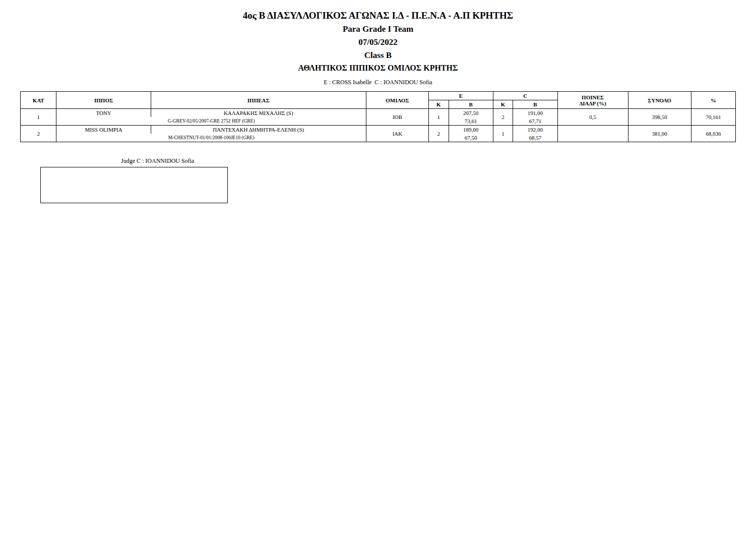4ος Β ΔΙΑΣΥΛΛΟΓΙΚΟΣ ΑΓΩΝΑΣ Ι.Δ - Π.Ε.Ν.Α - Α.Π ΚΡΗΤΗΣ
Para Grade I Team
07/05/2022
Class B
ΑΘΛΗΤΙΚΟΣ ΙΠΠΙΚΟΣ ΟΜΙΛΟΣ ΚΡΗΤΗΣ
E : CROSS Isabelle C : IOANNIDOU Sofia
| ΚΑΤ | ΙΠΠΟΣ | ΙΠΠΕΑΣ | ΟΜΙΛΟΣ | E | C | ΠΟΙΝΕΣ ΔΙΑΔΡ (%) | ΣΥΝΟΛΟ | % |
| --- | --- | --- | --- | --- | --- | --- | --- | --- |
| K | B | K | B |
| 1 | TONY | ΚΑΛΑΡΑΚΗΣ ΜΙΧΑΛΗΣ (S) | IOB | 1 | 207,50 | 2 | 191,00 | 0,5 | 398,50 | 70,161 |
| G-GREY-02/05/2007-GRE 2752 HEF (GRE) | 73,61 | 67,71 |
| 2 | MISS OLIMPIA | ΠΑΝΤΕΧΑΚΗ ΔΗΜΗΤΡΑ-ΕΛΕΝΗ (S) | IAK | 2 | 189,00 | 1 | 192,00 | | 381,00 | 68,036 |
| M-CHESTNUT-01/01/2008-106JE10 (GRE) | 67,50 | 68,57 |
Judge C : IOANNIDOU Sofia